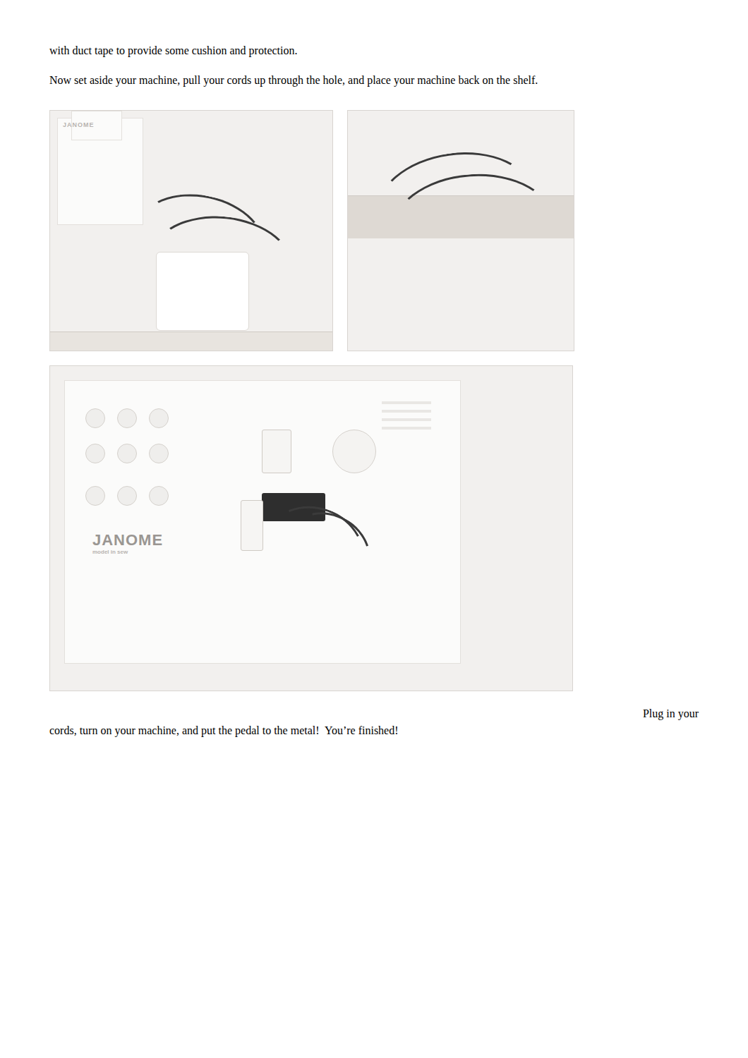with duct tape to provide some cushion and protection.
Now set aside your machine, pull your cords up through the hole, and place your machine back on the shelf.
JANOME
JANOME
model in sew
Plug in your
cords, turn on your machine, and put the pedal to the metal! You’re finished!